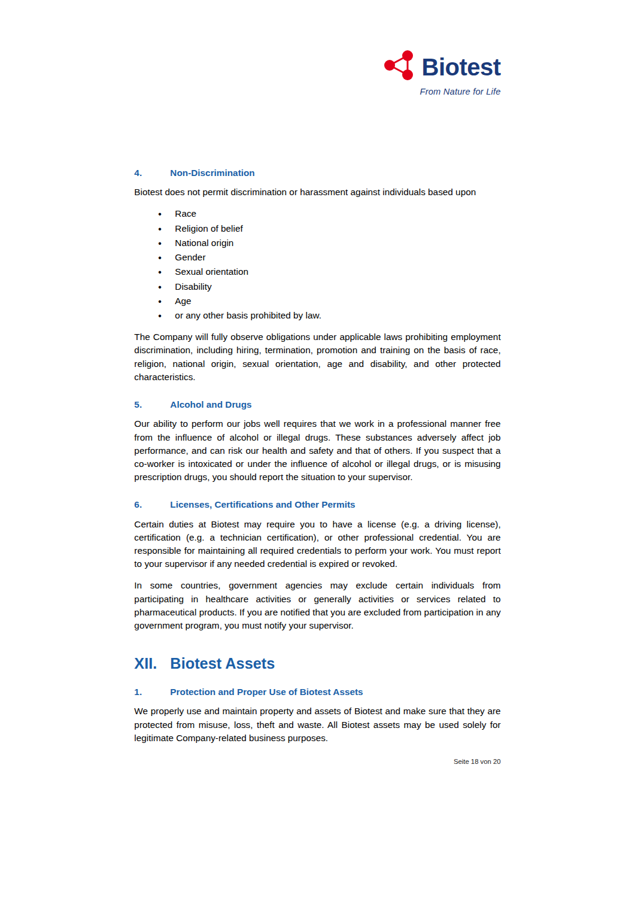Biotest
From Nature for Life
4. Non-Discrimination
Biotest does not permit discrimination or harassment against individuals based upon
Race
Religion of belief
National origin
Gender
Sexual orientation
Disability
Age
or any other basis prohibited by law.
The Company will fully observe obligations under applicable laws prohibiting employment discrimination, including hiring, termination, promotion and training on the basis of race, religion, national origin, sexual orientation, age and disability, and other protected characteristics.
5. Alcohol and Drugs
Our ability to perform our jobs well requires that we work in a professional manner free from the influence of alcohol or illegal drugs. These substances adversely affect job performance, and can risk our health and safety and that of others. If you suspect that a co-worker is intoxicated or under the influence of alcohol or illegal drugs, or is misusing prescription drugs, you should report the situation to your supervisor.
6. Licenses, Certifications and Other Permits
Certain duties at Biotest may require you to have a license (e.g. a driving license), certification (e.g. a technician certification), or other professional credential. You are responsible for maintaining all required credentials to perform your work. You must report to your supervisor if any needed credential is expired or revoked.
In some countries, government agencies may exclude certain individuals from participating in healthcare activities or generally activities or services related to pharmaceutical products. If you are notified that you are excluded from participation in any government program, you must notify your supervisor.
XII. Biotest Assets
1. Protection and Proper Use of Biotest Assets
We properly use and maintain property and assets of Biotest and make sure that they are protected from misuse, loss, theft and waste. All Biotest assets may be used solely for legitimate Company-related business purposes.
Seite 18 von 20